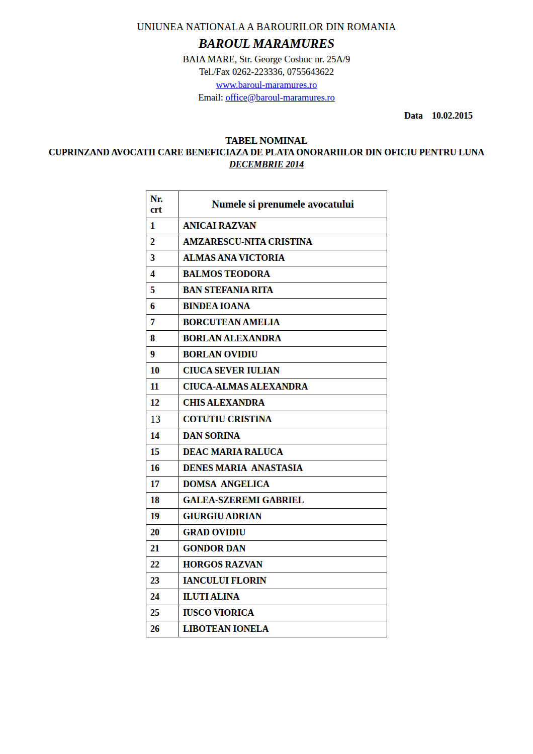UNIUNEA NATIONALA A BAROURILOR DIN ROMANIA
BAROUL MARAMURES
BAIA MARE, Str. George Cosbuc nr. 25A/9
Tel./Fax 0262-223336, 0755643622
www.baroul-maramures.ro
Email: office@baroul-maramures.ro
Data10.02.2015
TABEL NOMINAL
CUPRINZAND AVOCATII CARE BENEFICIAZA DE PLATA ONORARIILOR DIN OFICIU PENTRU LUNA DECEMBRIE 2014
| Nr. crt | Numele si prenumele avocatului |
| --- | --- |
| 1 | ANICAI RAZVAN |
| 2 | AMZARESCU-NITA CRISTINA |
| 3 | ALMAS ANA VICTORIA |
| 4 | BALMOS TEODORA |
| 5 | BAN STEFANIA RITA |
| 6 | BINDEA IOANA |
| 7 | BORCUTEAN AMELIA |
| 8 | BORLAN ALEXANDRA |
| 9 | BORLAN OVIDIU |
| 10 | CIUCA SEVER IULIAN |
| 11 | CIUCA-ALMAS ALEXANDRA |
| 12 | CHIS ALEXANDRA |
| 13 | COTUTIU CRISTINA |
| 14 | DAN SORINA |
| 15 | DEAC MARIA RALUCA |
| 16 | DENES MARIA ANASTASIA |
| 17 | DOMSA ANGELICA |
| 18 | GALEA-SZEREMI GABRIEL |
| 19 | GIURGIU ADRIAN |
| 20 | GRAD OVIDIU |
| 21 | GONDOR DAN |
| 22 | HORGOS RAZVAN |
| 23 | IANCULUI FLORIN |
| 24 | ILUTI ALINA |
| 25 | IUSCO VIORICA |
| 26 | LIBOTEAN IONELA |